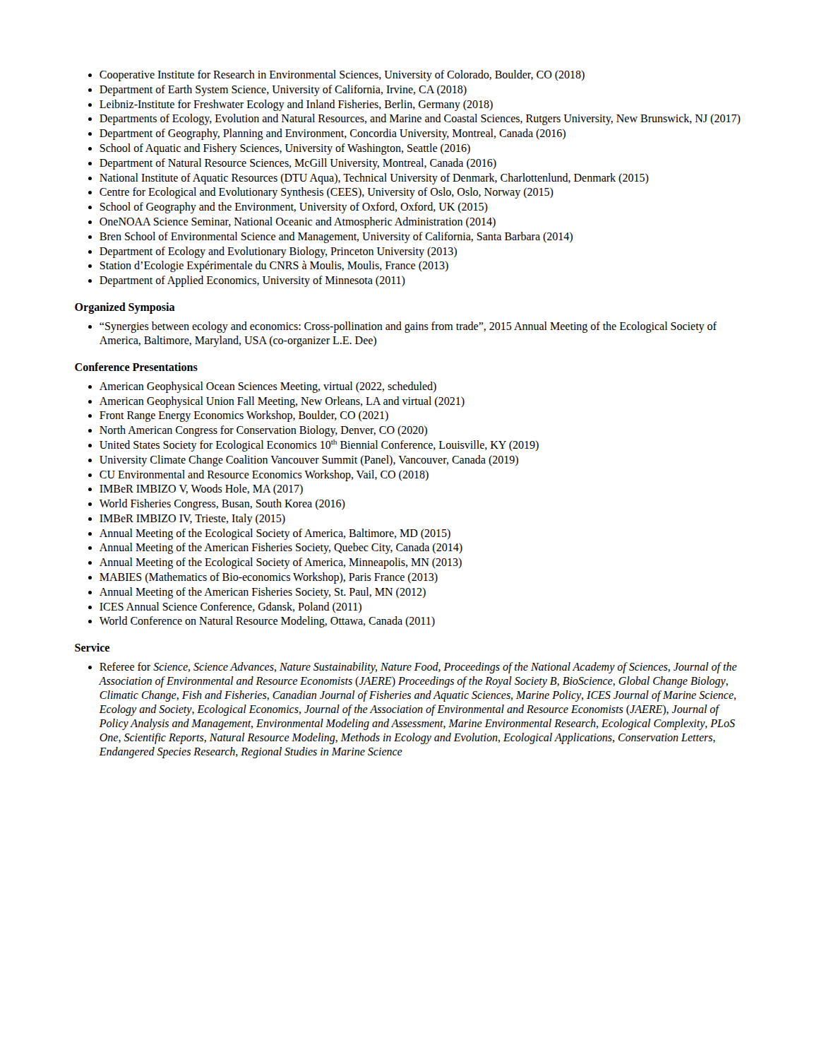Cooperative Institute for Research in Environmental Sciences, University of Colorado, Boulder, CO (2018)
Department of Earth System Science, University of California, Irvine, CA (2018)
Leibniz-Institute for Freshwater Ecology and Inland Fisheries, Berlin, Germany (2018)
Departments of Ecology, Evolution and Natural Resources, and Marine and Coastal Sciences, Rutgers University, New Brunswick, NJ (2017)
Department of Geography, Planning and Environment, Concordia University, Montreal, Canada (2016)
School of Aquatic and Fishery Sciences, University of Washington, Seattle (2016)
Department of Natural Resource Sciences, McGill University, Montreal, Canada (2016)
National Institute of Aquatic Resources (DTU Aqua), Technical University of Denmark, Charlottenlund, Denmark (2015)
Centre for Ecological and Evolutionary Synthesis (CEES), University of Oslo, Oslo, Norway (2015)
School of Geography and the Environment, University of Oxford, Oxford, UK (2015)
OneNOAA Science Seminar, National Oceanic and Atmospheric Administration (2014)
Bren School of Environmental Science and Management, University of California, Santa Barbara (2014)
Department of Ecology and Evolutionary Biology, Princeton University (2013)
Station d’Ecologie Expérimentale du CNRS à Moulis, Moulis, France (2013)
Department of Applied Economics, University of Minnesota (2011)
Organized Symposia
“Synergies between ecology and economics: Cross-pollination and gains from trade”, 2015 Annual Meeting of the Ecological Society of America, Baltimore, Maryland, USA (co-organizer L.E. Dee)
Conference Presentations
American Geophysical Ocean Sciences Meeting, virtual (2022, scheduled)
American Geophysical Union Fall Meeting, New Orleans, LA and virtual (2021)
Front Range Energy Economics Workshop, Boulder, CO (2021)
North American Congress for Conservation Biology, Denver, CO (2020)
United States Society for Ecological Economics 10th Biennial Conference, Louisville, KY (2019)
University Climate Change Coalition Vancouver Summit (Panel), Vancouver, Canada (2019)
CU Environmental and Resource Economics Workshop, Vail, CO (2018)
IMBeR IMBIZO V, Woods Hole, MA (2017)
World Fisheries Congress, Busan, South Korea (2016)
IMBeR IMBIZO IV, Trieste, Italy (2015)
Annual Meeting of the Ecological Society of America, Baltimore, MD (2015)
Annual Meeting of the American Fisheries Society, Quebec City, Canada (2014)
Annual Meeting of the Ecological Society of America, Minneapolis, MN (2013)
MABIES (Mathematics of Bio-economics Workshop), Paris France (2013)
Annual Meeting of the American Fisheries Society, St. Paul, MN (2012)
ICES Annual Science Conference, Gdansk, Poland (2011)
World Conference on Natural Resource Modeling, Ottawa, Canada (2011)
Service
Referee for Science, Science Advances, Nature Sustainability, Nature Food, Proceedings of the National Academy of Sciences, Journal of the Association of Environmental and Resource Economists (JAERE) Proceedings of the Royal Society B, BioScience, Global Change Biology, Climatic Change, Fish and Fisheries, Canadian Journal of Fisheries and Aquatic Sciences, Marine Policy, ICES Journal of Marine Science, Ecology and Society, Ecological Economics, Journal of the Association of Environmental and Resource Economists (JAERE), Journal of Policy Analysis and Management, Environmental Modeling and Assessment, Marine Environmental Research, Ecological Complexity, PLoS One, Scientific Reports, Natural Resource Modeling, Methods in Ecology and Evolution, Ecological Applications, Conservation Letters, Endangered Species Research, Regional Studies in Marine Science